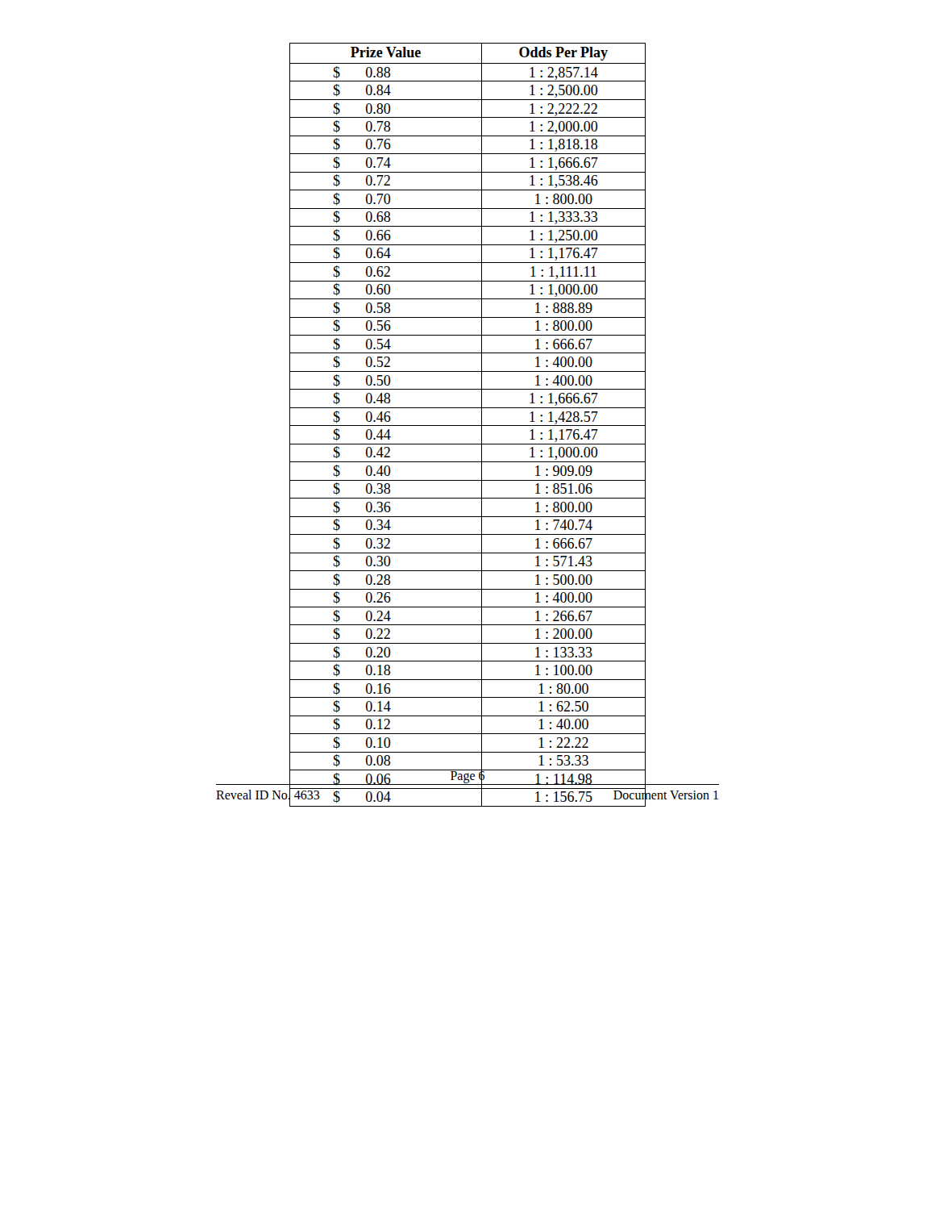| Prize Value | Odds Per Play |
| --- | --- |
| $ 0.88 | 1 : 2,857.14 |
| $ 0.84 | 1 : 2,500.00 |
| $ 0.80 | 1 : 2,222.22 |
| $ 0.78 | 1 : 2,000.00 |
| $ 0.76 | 1 : 1,818.18 |
| $ 0.74 | 1 : 1,666.67 |
| $ 0.72 | 1 : 1,538.46 |
| $ 0.70 | 1 : 800.00 |
| $ 0.68 | 1 : 1,333.33 |
| $ 0.66 | 1 : 1,250.00 |
| $ 0.64 | 1 : 1,176.47 |
| $ 0.62 | 1 : 1,111.11 |
| $ 0.60 | 1 : 1,000.00 |
| $ 0.58 | 1 : 888.89 |
| $ 0.56 | 1 : 800.00 |
| $ 0.54 | 1 : 666.67 |
| $ 0.52 | 1 : 400.00 |
| $ 0.50 | 1 : 400.00 |
| $ 0.48 | 1 : 1,666.67 |
| $ 0.46 | 1 : 1,428.57 |
| $ 0.44 | 1 : 1,176.47 |
| $ 0.42 | 1 : 1,000.00 |
| $ 0.40 | 1 : 909.09 |
| $ 0.38 | 1 : 851.06 |
| $ 0.36 | 1 : 800.00 |
| $ 0.34 | 1 : 740.74 |
| $ 0.32 | 1 : 666.67 |
| $ 0.30 | 1 : 571.43 |
| $ 0.28 | 1 : 500.00 |
| $ 0.26 | 1 : 400.00 |
| $ 0.24 | 1 : 266.67 |
| $ 0.22 | 1 : 200.00 |
| $ 0.20 | 1 : 133.33 |
| $ 0.18 | 1 : 100.00 |
| $ 0.16 | 1 : 80.00 |
| $ 0.14 | 1 : 62.50 |
| $ 0.12 | 1 : 40.00 |
| $ 0.10 | 1 : 22.22 |
| $ 0.08 | 1 : 53.33 |
| $ 0.06 | 1 : 114.98 |
| $ 0.04 | 1 : 156.75 |
Page 6
Reveal ID No. 4633 Document Version 1